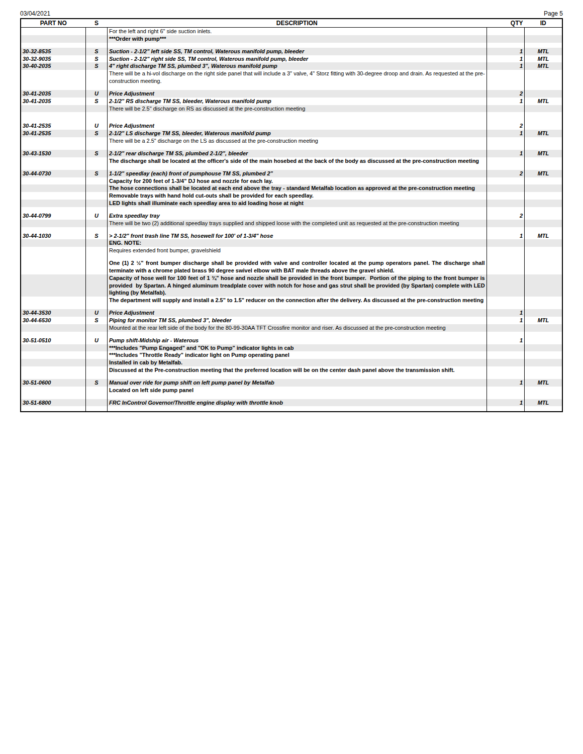03/04/2021 Page 5
| PART NO | S | DESCRIPTION | QTY | ID |
| --- | --- | --- | --- | --- |
| | | For the left and right 6" side suction inlets. | | |
| | | ***Order with pump*** | | |
| 30-32-8535 | S | Suction - 2-1/2" left side SS, TM control, Waterous manifold pump, bleeder | 1 | MTL |
| 30-32-9035 | S | Suction - 2-1/2" right side SS, TM control, Waterous manifold pump, bleeder | 1 | MTL |
| 30-40-2035 | S | 4" right discharge TM SS, plumbed 3", Waterous manifold pump | 1 | MTL |
| | | There will be a hi-vol discharge on the right side panel that will include a 3" valve, 4" Storz fitting with 30-degree droop and drain. As requested at the pre-construction meeting. | | |
| 30-41-2035 | U | Price Adjustment | 2 | |
| 30-41-2035 | S | 2-1/2" RS discharge TM SS, bleeder, Waterous manifold pump | 1 | MTL |
| | | There will be 2.5" discharge on RS as discussed at the pre-construction meeting | | |
| 30-41-2535 | U | Price Adjustment | 2 | |
| 30-41-2535 | S | 2-1/2" LS discharge TM SS, bleeder, Waterous manifold pump | 1 | MTL |
| | | There will be a 2.5" discharge on the LS as discussed at the pre-construction meeting | | |
| 30-43-1530 | S | 2-1/2" rear discharge TM SS, plumbed 2-1/2", bleeder | 1 | MTL |
| | | The discharge shall be located at the officer's side of the main hosebed at the back of the body as discussed at the pre-construction meeting | | |
| 30-44-0730 | S | 1-1/2" speedlay (each) front of pumphouse TM SS, plumbed 2” | 2 | MTL |
| | | Capacity for 200 feet of 1-3/4" DJ hose and nozzle for each lay. | | |
| | | The hose connections shall be located at each end above the tray - standard Metalfab location as approved at the pre-construction meeting | | |
| | | Removable trays with hand hold cut-outs shall be provided for each speedlay. | | |
| | | LED lights shall illuminate each speedlay area to aid loading hose at night | | |
| 30-44-0799 | U | Extra speedlay tray | 2 | |
| | | There will be two (2) additional speedlay trays supplied and shipped loose with the completed unit as requested at the pre-construction meeting | | |
| 30-44-1030 | S | > 2-1/2" front trash line TM SS, hosewell for 100' of 1-3/4" hose | 1 | MTL |
| | | ENG. NOTE: | | |
| | | Requires extended front bumper, gravelshield | | |
| | | One (1) 2 ½" front bumper discharge shall be provided with valve and controller located at the pump operators panel. The discharge shall terminate with a chrome plated brass 90 degree swivel elbow with BAT male threads above the gravel shield. | | |
| | | Capacity of hose well for 100 feet of 1 ¾" hose and nozzle shall be provided in the front bumper. Portion of the piping to the front bumper is provided by Spartan. A hinged aluminum treadplate cover with notch for hose and gas strut shall be provided (by Spartan) complete with LED lighting (by Metalfab). | | |
| | | The department will supply and install a 2.5" to 1.5" reducer on the connection after the delivery. As discussed at the pre-construction meeting | | |
| 30-44-3530 | U | Price Adjustment | 1 | |
| 30-44-6530 | S | Piping for monitor TM SS, plumbed 3", bleeder | 1 | MTL |
| | | Mounted at the rear left side of the body for the 80-99-30AA TFT Crossfire monitor and riser. As discussed at the pre-construction meeting | | |
| 30-51-0510 | U | Pump shift-Midship air - Waterous | 1 | |
| | | ***Includes "Pump Engaged" and "OK to Pump" indicator lights in cab | | |
| | | ***Includes "Throttle Ready" indicator light on Pump operating panel | | |
| | | Installed in cab by Metalfab. | | |
| | | Discussed at the Pre-construction meeting that the preferred location will be on the center dash panel above the transmission shift. | | |
| 30-51-0600 | S | Manual over ride for pump shift on left pump panel by Metalfab | 1 | MTL |
| | | Located on left side pump panel | | |
| 30-51-6800 | | FRC InControl Governor/Throttle engine display with throttle knob | 1 | MTL |